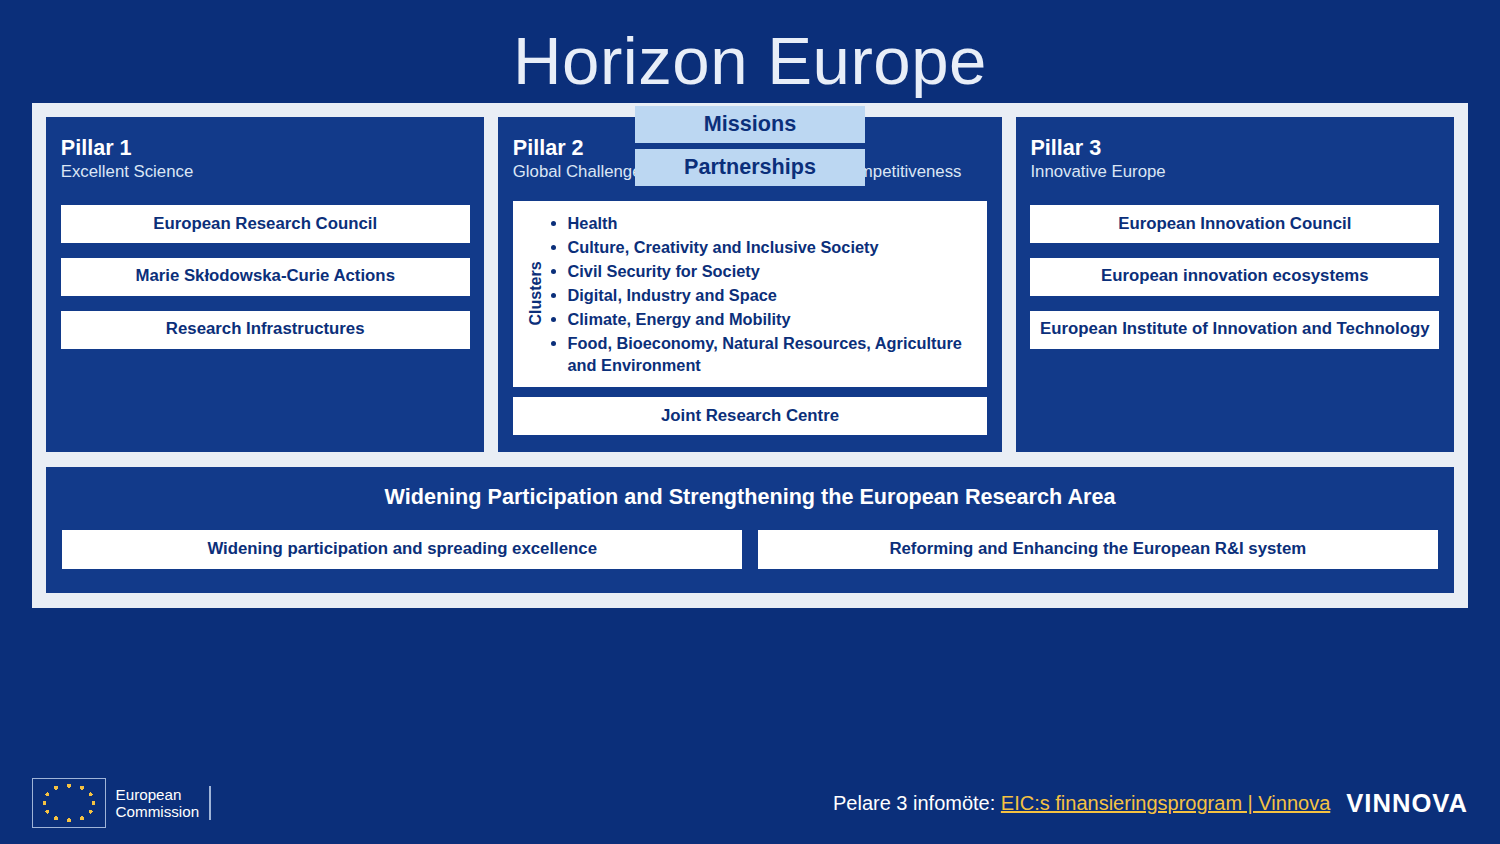Horizon Europe
Missions
Partnerships
Pillar 1
Excellent Science
European Research Council
Marie Skłodowska-Curie Actions
Research Infrastructures
Pillar 2
Global Challenges and European Industrial Competitiveness
Clusters
Health
Culture, Creativity and Inclusive Society
Civil Security for Society
Digital, Industry and Space
Climate, Energy and Mobility
Food, Bioeconomy, Natural Resources, Agriculture and Environment
Joint Research Centre
Pillar 3
Innovative Europe
European Innovation Council
European innovation ecosystems
European Institute of Innovation and Technology
Widening Participation and Strengthening the European Research Area
Widening participation and spreading excellence
Reforming and Enhancing the European R&I system
European
Commission
Pelare 3 infomöte: EIC:s finansieringsprogram | Vinnova VINNOVA